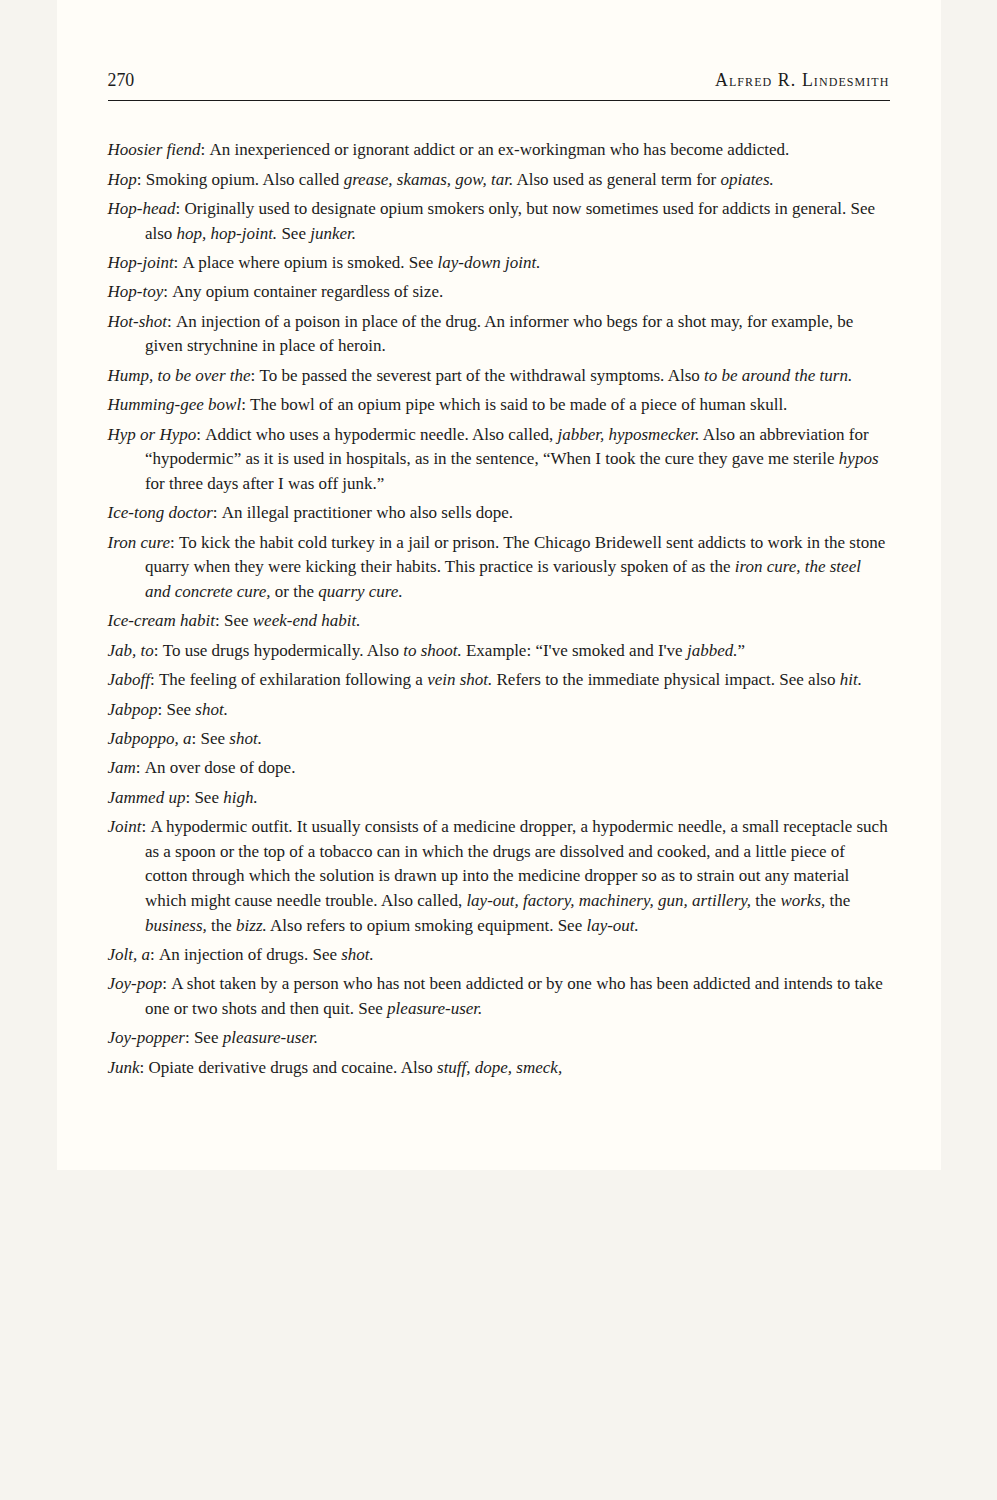270 Alfred R. Lindesmith
Hoosier fiend
An inexperienced or ignorant addict or an ex-workingman who has become addicted.
Hop
Smoking opium. Also called grease, skamas, gow, tar. Also used as general term for opiates.
Hop-head
Originally used to designate opium smokers only, but now sometimes used for addicts in general. See also hop, hop-joint. See junker.
Hop-joint
A place where opium is smoked. See lay-down joint.
Hop-toy
Any opium container regardless of size.
Hot-shot
An injection of a poison in place of the drug. An informer who begs for a shot may, for example, be given strychnine in place of heroin.
Hump, to be over the
To be passed the severest part of the withdrawal symptoms. Also to be around the turn.
Humming-gee bowl
The bowl of an opium pipe which is said to be made of a piece of human skull.
Hyp or Hypo
Addict who uses a hypodermic needle. Also called, jabber, hyposmecker. Also an abbreviation for hypodermic as it is used in hospitals, as in the sentence, When I took the cure they gave me sterile hypos for three days after I was off junk.
Ice-tong doctor
An illegal practitioner who also sells dope.
Iron cure
To kick the habit cold turkey in a jail or prison. The Chicago Bridewell sent addicts to work in the stone quarry when they were kicking their habits. This practice is variously spoken of as the iron cure, the steel and concrete cure, or the quarry cure.
Ice-cream habit
See week-end habit.
Jab, to
To use drugs hypodermically. Also to shoot. Example: I've smoked and I've jabbed.
Jaboff
The feeling of exhilaration following a vein shot. Refers to the immediate physical impact. See also hit.
Jabpop
See shot.
Jabpoppo, a
See shot.
Jam
An over dose of dope.
Jammed up
See high.
Joint
A hypodermic outfit. It usually consists of a medicine dropper, a hypodermic needle, a small receptacle such as a spoon or the top of a tobacco can in which the drugs are dissolved and cooked, and a little piece of cotton through which the solution is drawn up into the medicine dropper so as to strain out any material which might cause needle trouble. Also called, lay-out, factory, machinery, gun, artillery, the works, the business, the bizz. Also refers to opium smoking equipment. See lay-out.
Jolt, a
An injection of drugs. See shot.
Joy-pop
A shot taken by a person who has not been addicted or by one who has been addicted and intends to take one or two shots and then quit. See pleasure-user.
Joy-popper
See pleasure-user.
Junk
Opiate derivative drugs and cocaine. Also stuff, dope, smeck,